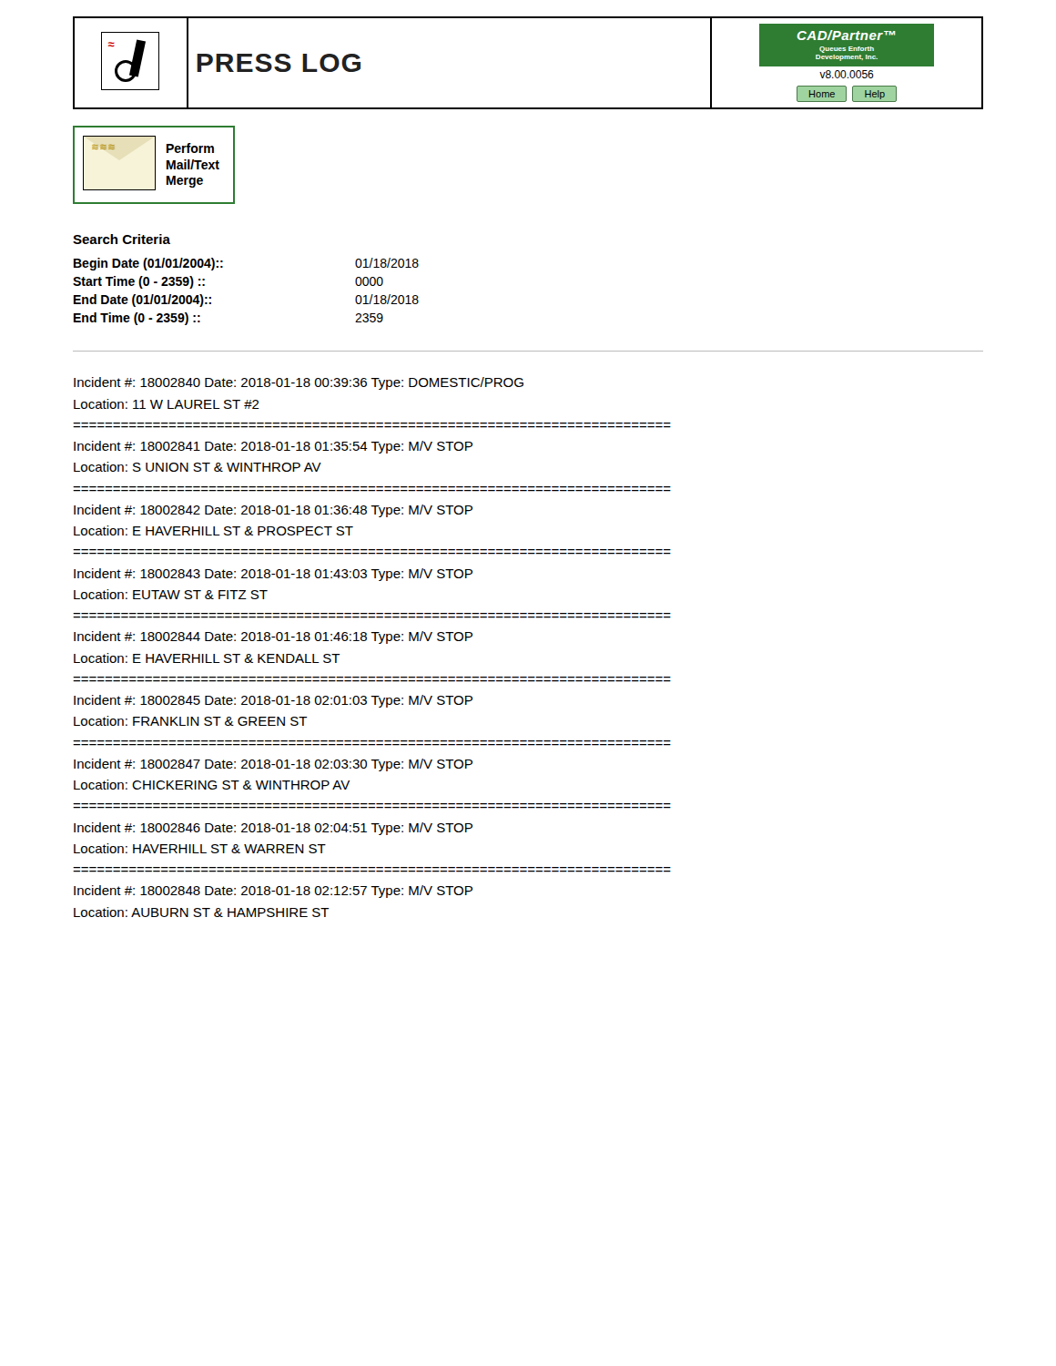≈
PRESS LOG
CAD/Partner™
Queues Enforth
Development, Inc.
v8.00.0056
Home Help
| ≋≋≋ | Perform Mail/Text Merge |
Search Criteria
| Begin Date (01/01/2004):: | 01/18/2018 |
| Start Time (0 - 2359) :: | 0000 |
| End Date (01/01/2004):: | 01/18/2018 |
| End Time (0 - 2359) :: | 2359 |
Incident #: 18002840 Date: 2018-01-18 00:39:36 Type: DOMESTIC/PROG
Location: 11 W LAUREL ST #2
===========================================================================
Incident #: 18002841 Date: 2018-01-18 01:35:54 Type: M/V STOP
Location: S UNION ST & WINTHROP AV
===========================================================================
Incident #: 18002842 Date: 2018-01-18 01:36:48 Type: M/V STOP
Location: E HAVERHILL ST & PROSPECT ST
===========================================================================
Incident #: 18002843 Date: 2018-01-18 01:43:03 Type: M/V STOP
Location: EUTAW ST & FITZ ST
===========================================================================
Incident #: 18002844 Date: 2018-01-18 01:46:18 Type: M/V STOP
Location: E HAVERHILL ST & KENDALL ST
===========================================================================
Incident #: 18002845 Date: 2018-01-18 02:01:03 Type: M/V STOP
Location: FRANKLIN ST & GREEN ST
===========================================================================
Incident #: 18002847 Date: 2018-01-18 02:03:30 Type: M/V STOP
Location: CHICKERING ST & WINTHROP AV
===========================================================================
Incident #: 18002846 Date: 2018-01-18 02:04:51 Type: M/V STOP
Location: HAVERHILL ST & WARREN ST
===========================================================================
Incident #: 18002848 Date: 2018-01-18 02:12:57 Type: M/V STOP
Location: AUBURN ST & HAMPSHIRE ST